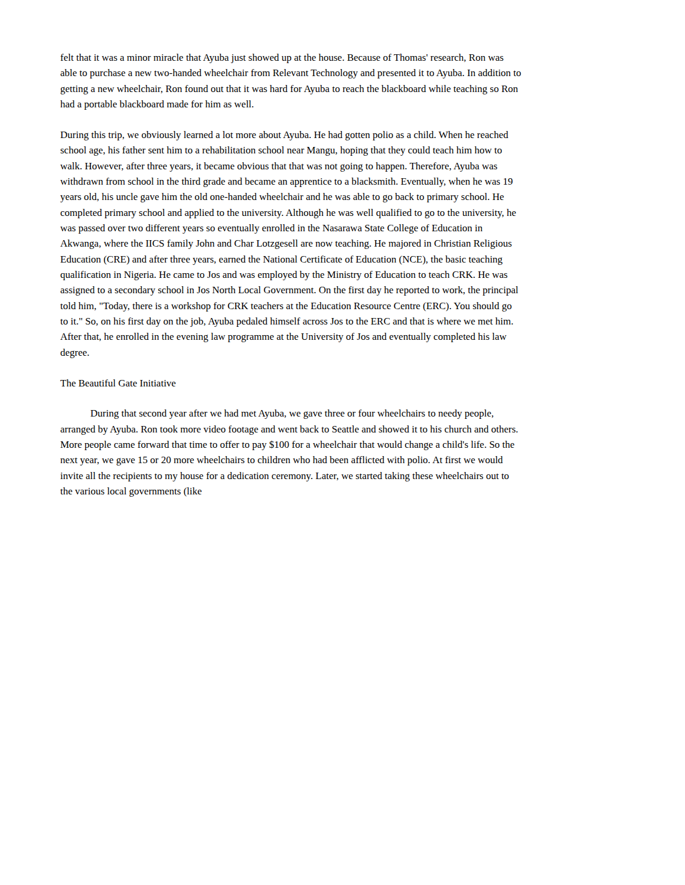felt that it was a minor miracle that Ayuba just showed up at the house. Because of Thomas' research, Ron was able to purchase a new two-handed wheelchair from Relevant Technology and presented it to Ayuba. In addition to getting a new wheelchair, Ron found out that it was hard for Ayuba to reach the blackboard while teaching so Ron had a portable blackboard made for him as well.
During this trip, we obviously learned a lot more about Ayuba. He had gotten polio as a child. When he reached school age, his father sent him to a rehabilitation school near Mangu, hoping that they could teach him how to walk. However, after three years, it became obvious that that was not going to happen. Therefore, Ayuba was withdrawn from school in the third grade and became an apprentice to a blacksmith. Eventually, when he was 19 years old, his uncle gave him the old one-handed wheelchair and he was able to go back to primary school. He completed primary school and applied to the university. Although he was well qualified to go to the university, he was passed over two different years so eventually enrolled in the Nasarawa State College of Education in Akwanga, where the IICS family John and Char Lotzgesell are now teaching. He majored in Christian Religious Education (CRE) and after three years, earned the National Certificate of Education (NCE), the basic teaching qualification in Nigeria. He came to Jos and was employed by the Ministry of Education to teach CRK. He was assigned to a secondary school in Jos North Local Government. On the first day he reported to work, the principal told him, "Today, there is a workshop for CRK teachers at the Education Resource Centre (ERC). You should go to it." So, on his first day on the job, Ayuba pedaled himself across Jos to the ERC and that is where we met him. After that, he enrolled in the evening law programme at the University of Jos and eventually completed his law degree.
The Beautiful Gate Initiative
During that second year after we had met Ayuba, we gave three or four wheelchairs to needy people, arranged by Ayuba. Ron took more video footage and went back to Seattle and showed it to his church and others. More people came forward that time to offer to pay $100 for a wheelchair that would change a child's life. So the next year, we gave 15 or 20 more wheelchairs to children who had been afflicted with polio. At first we would invite all the recipients to my house for a dedication ceremony. Later, we started taking these wheelchairs out to the various local governments (like